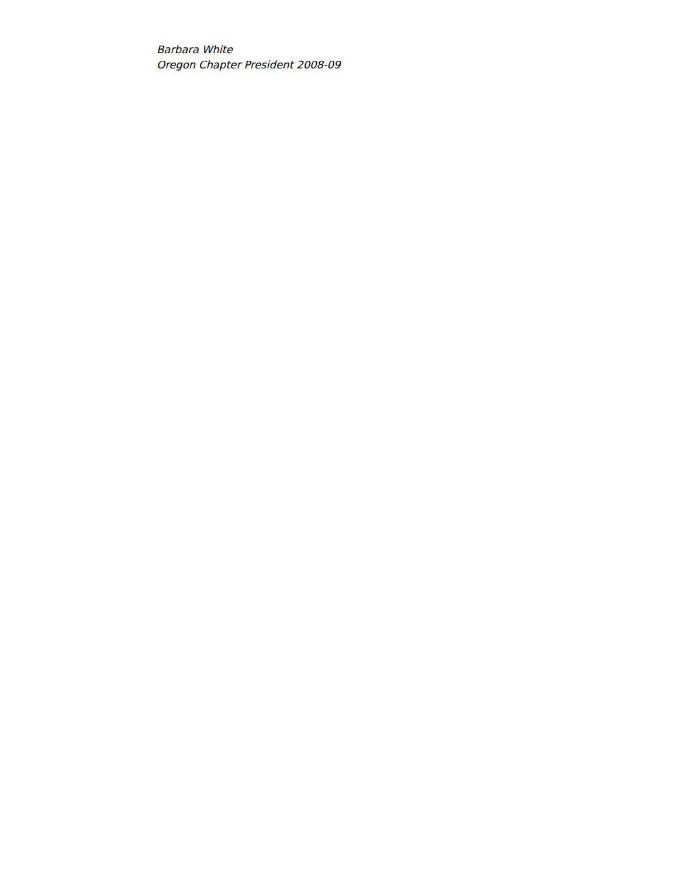Barbara White Oregon Chapter President 2008-09